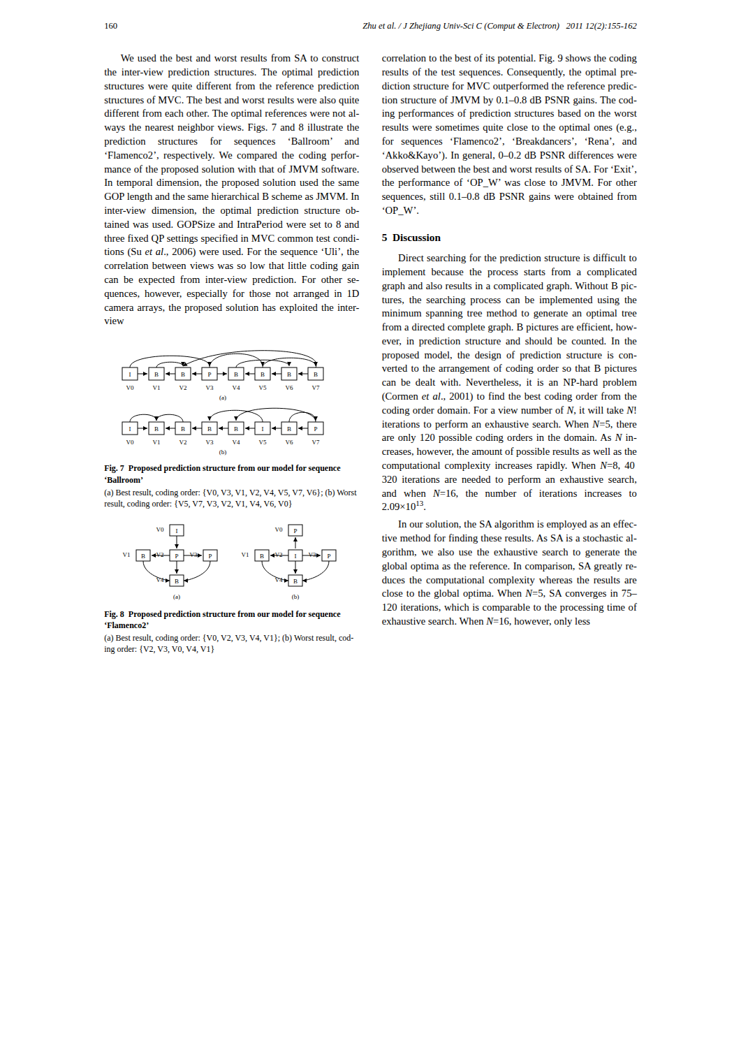160 Zhu et al. / J Zhejiang Univ-Sci C (Comput & Electron) 2011 12(2):155-162
We used the best and worst results from SA to construct the inter-view prediction structures. The optimal prediction structures were quite different from the reference prediction structures of MVC. The best and worst results were also quite different from each other. The optimal references were not always the nearest neighbor views. Figs. 7 and 8 illustrate the prediction structures for sequences ‘Ballroom’ and ‘Flamenco2’, respectively. We compared the coding performance of the proposed solution with that of JMVM software. In temporal dimension, the proposed solution used the same GOP length and the same hierarchical B scheme as JMVM. In inter-view dimension, the optimal prediction structure obtained was used. GOPSize and IntraPeriod were set to 8 and three fixed QP settings specified in MVC common test conditions (Su et al., 2006) were used. For the sequence ‘Uli’, the correlation between views was so low that little coding gain can be expected from inter-view prediction. For other sequences, however, especially for those not arranged in 1D camera arrays, the proposed solution has exploited the inter-view
I B B P B B B B V0 V1 V2 V3 V4 V5 V6 V7 (a) I B B B B I B P V0 V1 V2 V3 V4 V5 V6 V7 (b)
Fig. 7 Proposed prediction structure from our model for sequence ‘Ballroom’ (a) Best result, coding order: {V0, V3, V1, V2, V4, V5, V7, V6}; (b) Worst result, coding order: {V5, V7, V3, V2, V1, V4, V6, V0}
V0 I V1 B V2 P V3 P V4 B (a) V0 P V1 B V2 I V3 P V4 B (b)
Fig. 8 Proposed prediction structure from our model for sequence ‘Flamenco2’ (a) Best result, coding order: {V0, V2, V3, V4, V1}; (b) Worst result, coding order: {V2, V3, V0, V4, V1}
correlation to the best of its potential. Fig. 9 shows the coding results of the test sequences. Consequently, the optimal prediction structure for MVC outperformed the reference prediction structure of JMVM by 0.1–0.8 dB PSNR gains. The coding performances of prediction structures based on the worst results were sometimes quite close to the optimal ones (e.g., for sequences ‘Flamenco2’, ‘Breakdancers’, ‘Rena’, and ‘Akko&Kayo’). In general, 0–0.2 dB PSNR differences were observed between the best and worst results of SA. For ‘Exit’, the performance of ‘OP_W’ was close to JMVM. For other sequences, still 0.1–0.8 dB PSNR gains were obtained from ‘OP_W’.
5 Discussion
Direct searching for the prediction structure is difficult to implement because the process starts from a complicated graph and also results in a complicated graph. Without B pictures, the searching process can be implemented using the minimum spanning tree method to generate an optimal tree from a directed complete graph. B pictures are efficient, however, in prediction structure and should be counted. In the proposed model, the design of prediction structure is converted to the arrangement of coding order so that B pictures can be dealt with. Nevertheless, it is an NP-hard problem (Cormen et al., 2001) to find the best coding order from the coding order domain. For a view number of N, it will take N! iterations to perform an exhaustive search. When N=5, there are only 120 possible coding orders in the domain. As N increases, however, the amount of possible results as well as the computational complexity increases rapidly. When N=8, 40 320 iterations are needed to perform an exhaustive search, and when N=16, the number of iterations increases to 2.09×1013.
In our solution, the SA algorithm is employed as an effective method for finding these results. As SA is a stochastic algorithm, we also use the exhaustive search to generate the global optima as the reference. In comparison, SA greatly reduces the computational complexity whereas the results are close to the global optima. When N=5, SA converges in 75–120 iterations, which is comparable to the processing time of exhaustive search. When N=16, however, only less